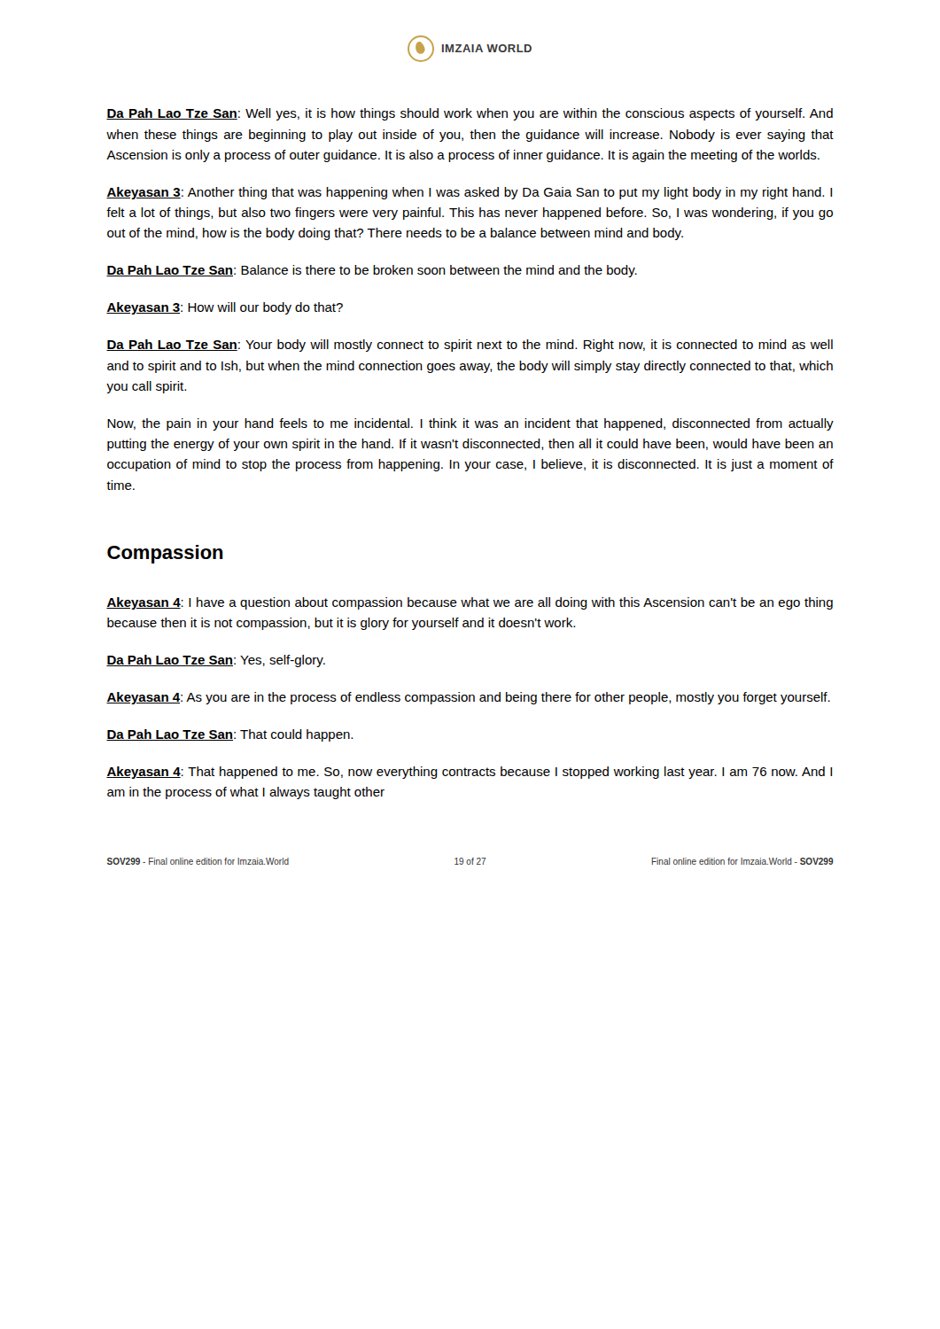IMZAIA WORLD
Da Pah Lao Tze San: Well yes, it is how things should work when you are within the conscious aspects of yourself. And when these things are beginning to play out inside of you, then the guidance will increase. Nobody is ever saying that Ascension is only a process of outer guidance. It is also a process of inner guidance. It is again the meeting of the worlds.
Akeyasan 3: Another thing that was happening when I was asked by Da Gaia San to put my light body in my right hand. I felt a lot of things, but also two fingers were very painful. This has never happened before. So, I was wondering, if you go out of the mind, how is the body doing that? There needs to be a balance between mind and body.
Da Pah Lao Tze San: Balance is there to be broken soon between the mind and the body.
Akeyasan 3: How will our body do that?
Da Pah Lao Tze San: Your body will mostly connect to spirit next to the mind. Right now, it is connected to mind as well and to spirit and to Ish, but when the mind connection goes away, the body will simply stay directly connected to that, which you call spirit.
Now, the pain in your hand feels to me incidental. I think it was an incident that happened, disconnected from actually putting the energy of your own spirit in the hand. If it wasn't disconnected, then all it could have been, would have been an occupation of mind to stop the process from happening. In your case, I believe, it is disconnected. It is just a moment of time.
Compassion
Akeyasan 4: I have a question about compassion because what we are all doing with this Ascension can't be an ego thing because then it is not compassion, but it is glory for yourself and it doesn't work.
Da Pah Lao Tze San: Yes, self-glory.
Akeyasan 4: As you are in the process of endless compassion and being there for other people, mostly you forget yourself.
Da Pah Lao Tze San: That could happen.
Akeyasan 4: That happened to me. So, now everything contracts because I stopped working last year. I am 76 now. And I am in the process of what I always taught other
SOV299 - Final online edition for Imzaia.World
19 of 27
Final online edition for Imzaia.World - SOV299